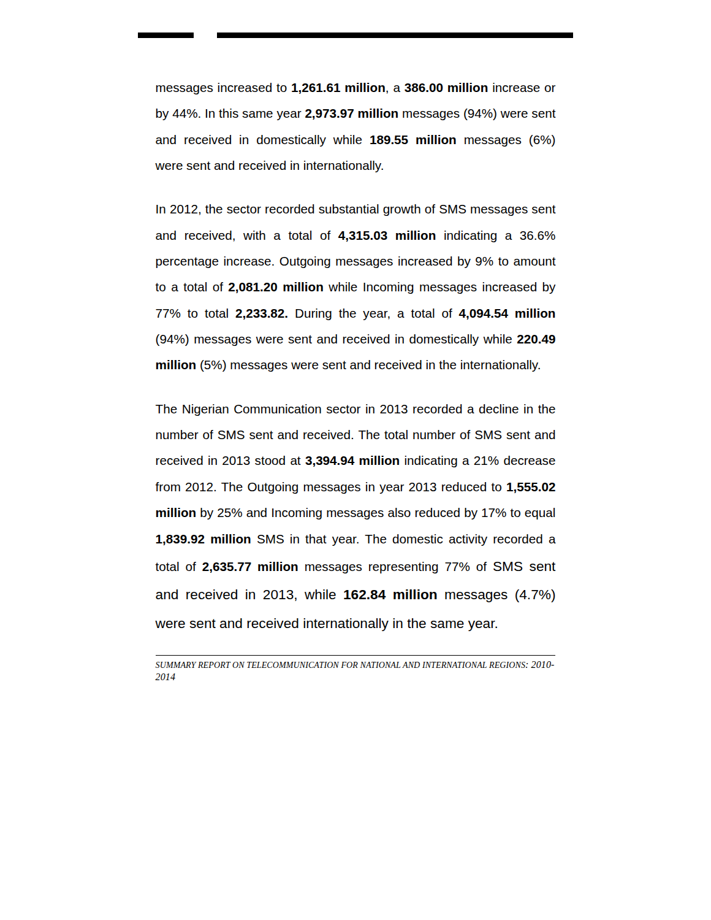messages increased to 1,261.61 million, a 386.00 million increase or by 44%. In this same year 2,973.97 million messages (94%) were sent and received in domestically while 189.55 million messages (6%) were sent and received in internationally.
In 2012, the sector recorded substantial growth of SMS messages sent and received, with a total of 4,315.03 million indicating a 36.6% percentage increase. Outgoing messages increased by 9% to amount to a total of 2,081.20 million while Incoming messages increased by 77% to total 2,233.82. During the year, a total of 4,094.54 million (94%) messages were sent and received in domestically while 220.49 million (5%) messages were sent and received in the internationally.
The Nigerian Communication sector in 2013 recorded a decline in the number of SMS sent and received. The total number of SMS sent and received in 2013 stood at 3,394.94 million indicating a 21% decrease from 2012. The Outgoing messages in year 2013 reduced to 1,555.02 million by 25% and Incoming messages also reduced by 17% to equal 1,839.92 million SMS in that year. The domestic activity recorded a total of 2,635.77 million messages representing 77% of SMS sent and received in 2013, while 162.84 million messages (4.7%) were sent and received internationally in the same year.
SUMMARY REPORT ON TELECOMMUNICATION FOR NATIONAL AND INTERNATIONAL REGIONS: 2010-2014